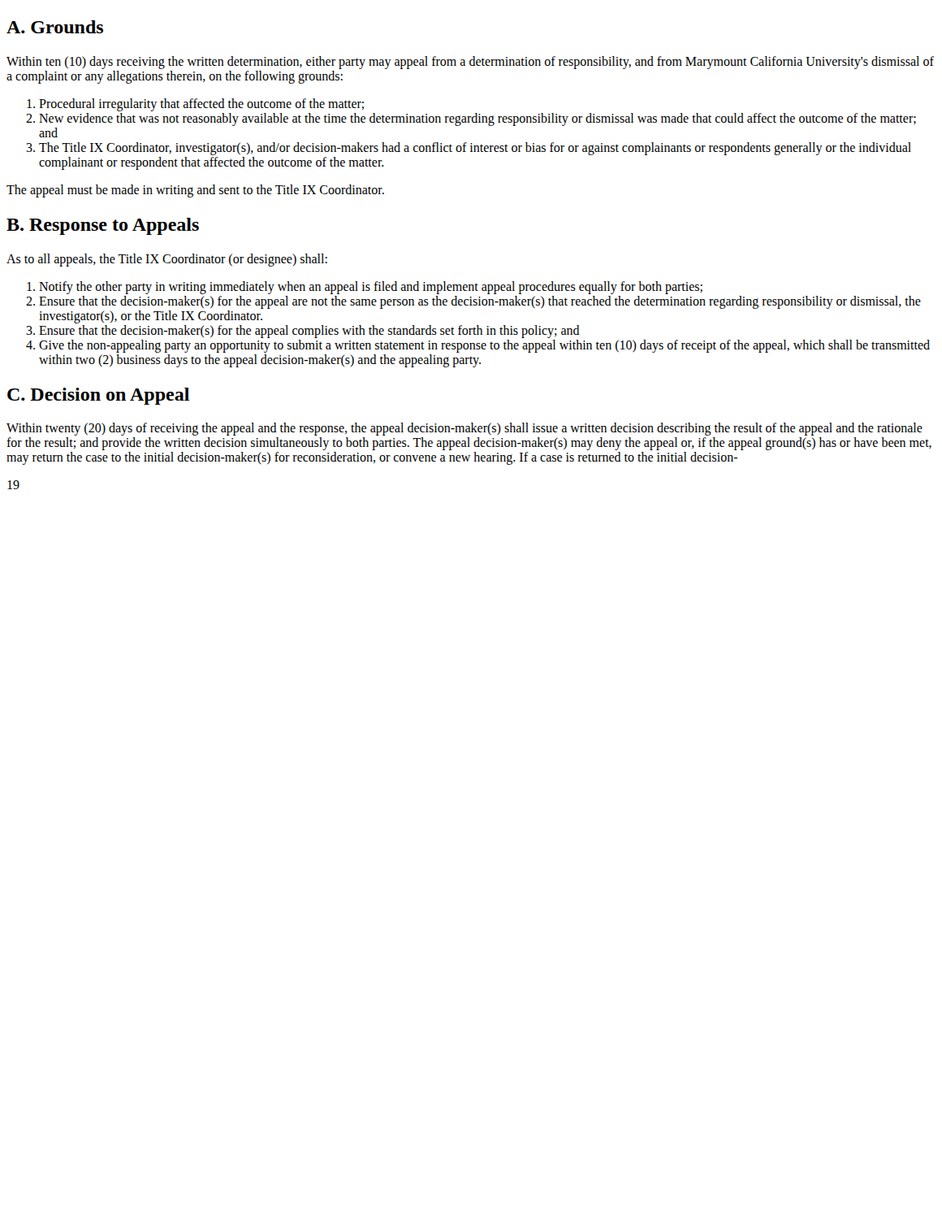A. Grounds
Within ten (10) days receiving the written determination, either party may appeal from a determination of responsibility, and from Marymount California University's dismissal of a complaint or any allegations therein, on the following grounds:
Procedural irregularity that affected the outcome of the matter;
New evidence that was not reasonably available at the time the determination regarding responsibility or dismissal was made that could affect the outcome of the matter; and
The Title IX Coordinator, investigator(s), and/or decision-makers had a conflict of interest or bias for or against complainants or respondents generally or the individual complainant or respondent that affected the outcome of the matter.
The appeal must be made in writing and sent to the Title IX Coordinator.
B. Response to Appeals
As to all appeals, the Title IX Coordinator (or designee) shall:
Notify the other party in writing immediately when an appeal is filed and implement appeal procedures equally for both parties;
Ensure that the decision-maker(s) for the appeal are not the same person as the decision-maker(s) that reached the determination regarding responsibility or dismissal, the investigator(s), or the Title IX Coordinator.
Ensure that the decision-maker(s) for the appeal complies with the standards set forth in this policy; and
Give the non-appealing party an opportunity to submit a written statement in response to the appeal within ten (10) days of receipt of the appeal, which shall be transmitted within two (2) business days to the appeal decision-maker(s) and the appealing party.
C. Decision on Appeal
Within twenty (20) days of receiving the appeal and the response, the appeal decision-maker(s) shall issue a written decision describing the result of the appeal and the rationale for the result; and provide the written decision simultaneously to both parties. The appeal decision-maker(s) may deny the appeal or, if the appeal ground(s) has or have been met, may return the case to the initial decision-maker(s) for reconsideration, or convene a new hearing. If a case is returned to the initial decision-
19